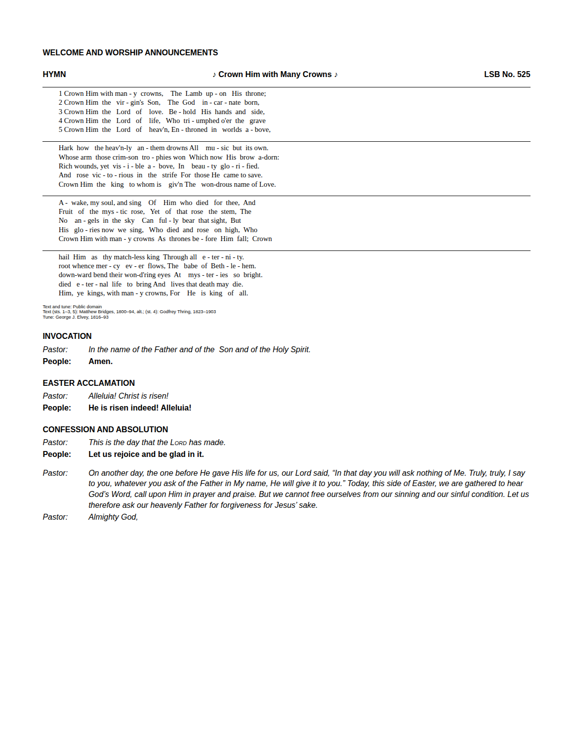Welcome and Worship Announcements
Hymn ♪ Crown Him with Many Crowns ♪ LSB No. 525
1 Crown Him with man - y crowns, The Lamb up - on His throne; 2 Crown Him the vir - gin's Son, The God in - car - nate born, 3 Crown Him the Lord of love. Be - hold His hands and side, 4 Crown Him the Lord of life, Who tri - umphed o'er the grave 5 Crown Him the Lord of heav'n, En - throned in worlds a - bove,
Hark how the heav'n-ly an - them drowns All mu - sic but its own. Whose arm those crim-son tro - phies won Which now His brow a-dorn: Rich wounds, yet vis - i - ble a - bove, In beau - ty glo - ri - fied. And rose vic - to - rious in the strife For those He came to save. Crown Him the king to whom is giv'n The won-drous name of Love.
A - wake, my soul, and sing Of Him who died for thee, And Fruit of the mys - tic rose, Yet of that rose the stem, The No an - gels in the sky Can ful - ly bear that sight, But His glo - ries now we sing, Who died and rose on high, Who Crown Him with man - y crowns As thrones be - fore Him fall; Crown
hail Him as thy match-less king Through all e - ter - ni - ty. root whence mer - cy ev - er flows, The babe of Beth - le - hem. down-ward bend their won-d'ring eyes At mys - ter - ies so bright. died e - ter - nal life to bring And lives that death may die. Him, ye kings, with man - y crowns, For He is king of all.
Text and tune: Public domain
Text (sts. 1–3, 5): Matthew Bridges, 1800–94, alt.; (st. 4): Godfrey Thring, 1823–1903
Tune: George J. Elvey, 1816–93
Invocation
Pastor: In the name of the Father and of the Son and of the Holy Spirit.
People: Amen.
Easter Acclamation
Pastor: Alleluia! Christ is risen!
People: He is risen indeed! Alleluia!
Confession and Absolution
Pastor: This is the day that the Lord has made.
People: Let us rejoice and be glad in it.
Pastor: On another day, the one before He gave His life for us, our Lord said, “In that day you will ask nothing of Me. Truly, truly, I say to you, whatever you ask of the Father in My name, He will give it to you.” Today, this side of Easter, we are gathered to hear God’s Word, call upon Him in prayer and praise. But we cannot free ourselves from our sinning and our sinful condition. Let us therefore ask our heavenly Father for forgiveness for Jesus’ sake.
Pastor: Almighty God,